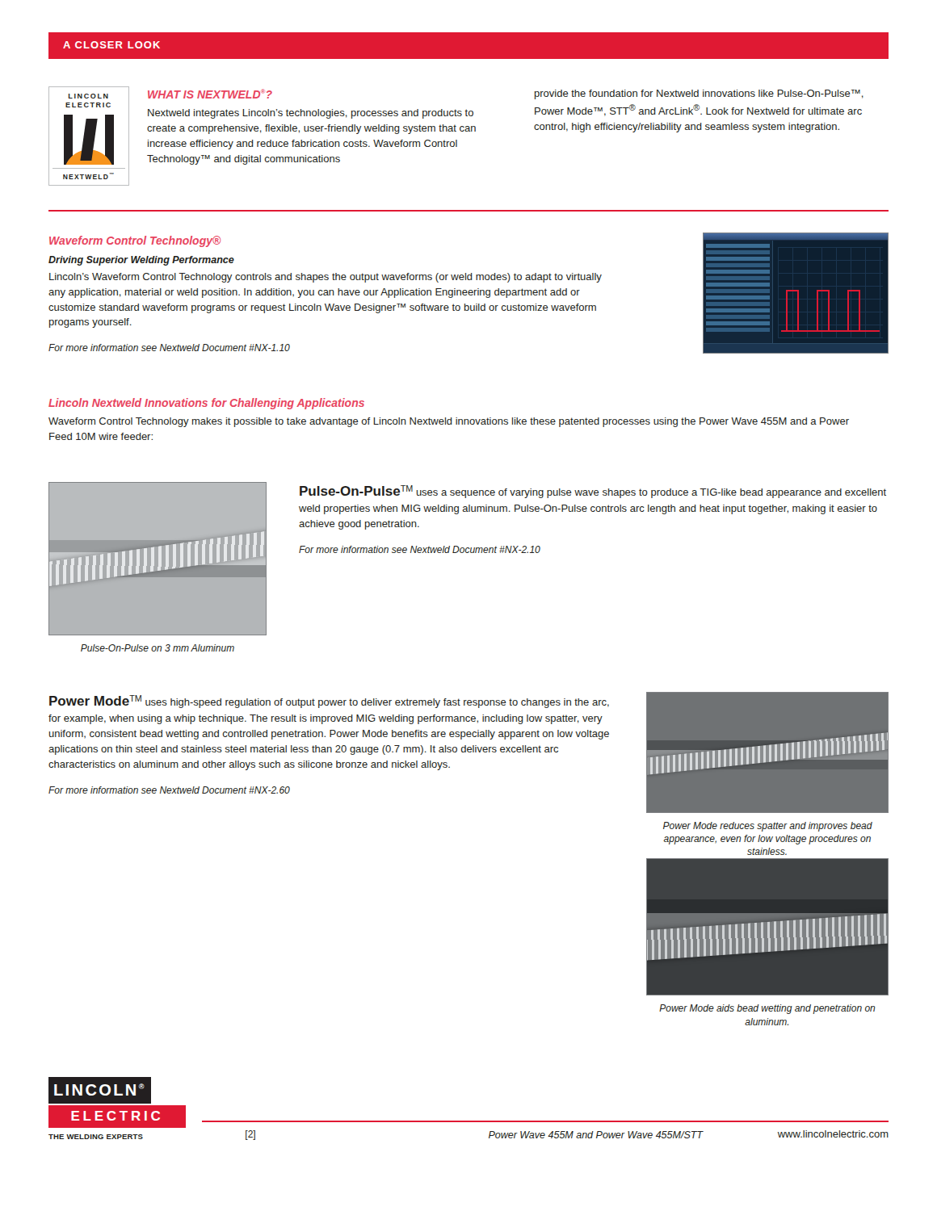A CLOSER LOOK
LINCOLN
ELECTRIC
NEXTWELD™
WHAT IS NEXTWELD®?
Nextweld integrates Lincoln’s technologies, processes and products to create a comprehensive, flexible, user-friendly welding system that can increase efficiency and reduce fabrication costs. Waveform Control Technology™ and digital communications
provide the foundation for Nextweld innovations like Pulse-On-Pulse™, Power Mode™, STT® and ArcLink®. Look for Nextweld for ultimate arc control, high efficiency/reliability and seamless system integration.
Waveform Control Technology®
Driving Superior Welding Performance
Lincoln’s Waveform Control Technology controls and shapes the output waveforms (or weld modes) to adapt to virtually any application, material or weld position. In addition, you can have our Application Engineering department add or customize standard waveform programs or request Lincoln Wave Designer™ software to build or customize waveform progams yourself.
For more information see Nextweld Document #NX-1.10
Lincoln Nextweld Innovations for Challenging Applications
Waveform Control Technology makes it possible to take advantage of Lincoln Nextweld innovations like these patented processes using the Power Wave 455M and a Power Feed 10M wire feeder:
Pulse-On-Pulse on 3 mm Aluminum
Pulse-On-PulseTM uses a sequence of varying pulse wave shapes to produce a TIG-like bead appearance and excellent weld properties when MIG welding aluminum. Pulse-On-Pulse controls arc length and heat input together, making it easier to achieve good penetration.
For more information see Nextweld Document #NX-2.10
Power ModeTM uses high-speed regulation of output power to deliver extremely fast response to changes in the arc, for example, when using a whip technique. The result is improved MIG welding performance, including low spatter, very uniform, consistent bead wetting and controlled penetration. Power Mode benefits are especially apparent on low voltage aplications on thin steel and stainless steel material less than 20 gauge (0.7 mm). It also delivers excellent arc characteristics on aluminum and other alloys such as silicone bronze and nickel alloys.
For more information see Nextweld Document #NX-2.60
Power Mode reduces spatter and improves bead appearance, even for low voltage procedures on stainless.
Power Mode aids bead wetting and penetration on aluminum.
LINCOLN® ELECTRIC
THE WELDING EXPERTS
[2]
Power Wave 455M and Power Wave 455M/STT
www.lincolnelectric.com